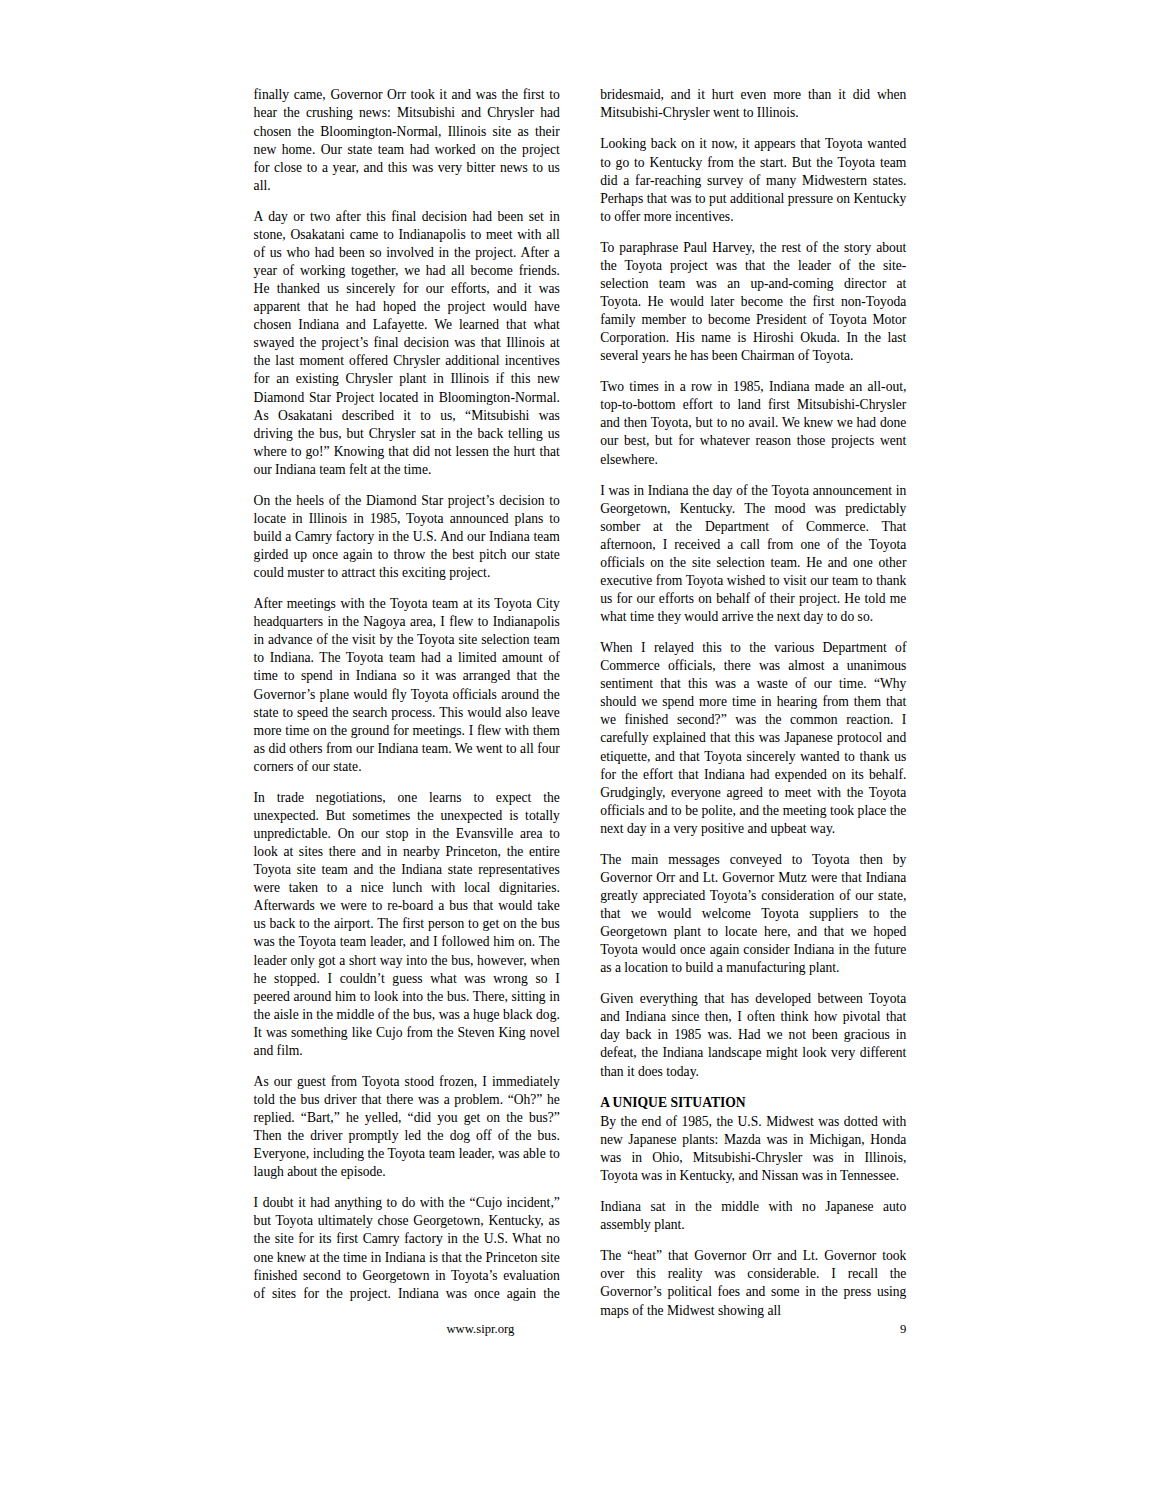finally came, Governor Orr took it and was the first to hear the crushing news: Mitsubishi and Chrysler had chosen the Bloomington-Normal, Illinois site as their new home. Our state team had worked on the project for close to a year, and this was very bitter news to us all.
A day or two after this final decision had been set in stone, Osakatani came to Indianapolis to meet with all of us who had been so involved in the project. After a year of working together, we had all become friends. He thanked us sincerely for our efforts, and it was apparent that he had hoped the project would have chosen Indiana and Lafayette. We learned that what swayed the project’s final decision was that Illinois at the last moment offered Chrysler additional incentives for an existing Chrysler plant in Illinois if this new Diamond Star Project located in Bloomington-Normal. As Osakatani described it to us, “Mitsubishi was driving the bus, but Chrysler sat in the back telling us where to go!” Knowing that did not lessen the hurt that our Indiana team felt at the time.
On the heels of the Diamond Star project’s decision to locate in Illinois in 1985, Toyota announced plans to build a Camry factory in the U.S. And our Indiana team girded up once again to throw the best pitch our state could muster to attract this exciting project.
After meetings with the Toyota team at its Toyota City headquarters in the Nagoya area, I flew to Indianapolis in advance of the visit by the Toyota site selection team to Indiana. The Toyota team had a limited amount of time to spend in Indiana so it was arranged that the Governor’s plane would fly Toyota officials around the state to speed the search process. This would also leave more time on the ground for meetings. I flew with them as did others from our Indiana team. We went to all four corners of our state.
In trade negotiations, one learns to expect the unexpected. But sometimes the unexpected is totally unpredictable. On our stop in the Evansville area to look at sites there and in nearby Princeton, the entire Toyota site team and the Indiana state representatives were taken to a nice lunch with local dignitaries. Afterwards we were to re-board a bus that would take us back to the airport. The first person to get on the bus was the Toyota team leader, and I followed him on. The leader only got a short way into the bus, however, when he stopped. I couldn’t guess what was wrong so I peered around him to look into the bus. There, sitting in the aisle in the middle of the bus, was a huge black dog. It was something like Cujo from the Steven King novel and film.
As our guest from Toyota stood frozen, I immediately told the bus driver that there was a problem. “Oh?” he replied. “Bart,” he yelled, “did you get on the bus?” Then the driver promptly led the dog off of the bus. Everyone, including the Toyota team leader, was able to laugh about the episode.
I doubt it had anything to do with the “Cujo incident,” but Toyota ultimately chose Georgetown, Kentucky, as the site for its first Camry factory in the U.S. What no one knew at the time in Indiana is that the Princeton site finished second to Georgetown in Toyota’s evaluation of sites for the project. Indiana was once again the bridesmaid, and it hurt even more than it did when Mitsubishi-Chrysler went to Illinois.
Looking back on it now, it appears that Toyota wanted to go to Kentucky from the start. But the Toyota team did a far-reaching survey of many Midwestern states. Perhaps that was to put additional pressure on Kentucky to offer more incentives.
To paraphrase Paul Harvey, the rest of the story about the Toyota project was that the leader of the site-selection team was an up-and-coming director at Toyota. He would later become the first non-Toyoda family member to become President of Toyota Motor Corporation. His name is Hiroshi Okuda. In the last several years he has been Chairman of Toyota.
Two times in a row in 1985, Indiana made an all-out, top-to-bottom effort to land first Mitsubishi-Chrysler and then Toyota, but to no avail. We knew we had done our best, but for whatever reason those projects went elsewhere.
I was in Indiana the day of the Toyota announcement in Georgetown, Kentucky. The mood was predictably somber at the Department of Commerce. That afternoon, I received a call from one of the Toyota officials on the site selection team. He and one other executive from Toyota wished to visit our team to thank us for our efforts on behalf of their project. He told me what time they would arrive the next day to do so.
When I relayed this to the various Department of Commerce officials, there was almost a unanimous sentiment that this was a waste of our time. “Why should we spend more time in hearing from them that we finished second?” was the common reaction. I carefully explained that this was Japanese protocol and etiquette, and that Toyota sincerely wanted to thank us for the effort that Indiana had expended on its behalf. Grudgingly, everyone agreed to meet with the Toyota officials and to be polite, and the meeting took place the next day in a very positive and upbeat way.
The main messages conveyed to Toyota then by Governor Orr and Lt. Governor Mutz were that Indiana greatly appreciated Toyota’s consideration of our state, that we would welcome Toyota suppliers to the Georgetown plant to locate here, and that we hoped Toyota would once again consider Indiana in the future as a location to build a manufacturing plant.
Given everything that has developed between Toyota and Indiana since then, I often think how pivotal that day back in 1985 was. Had we not been gracious in defeat, the Indiana landscape might look very different than it does today.
A UNIQUE SITUATION
By the end of 1985, the U.S. Midwest was dotted with new Japanese plants: Mazda was in Michigan, Honda was in Ohio, Mitsubishi-Chrysler was in Illinois, Toyota was in Kentucky, and Nissan was in Tennessee.
Indiana sat in the middle with no Japanese auto assembly plant.
The “heat” that Governor Orr and Lt. Governor took over this reality was considerable. I recall the Governor’s political foes and some in the press using maps of the Midwest showing all
www.sipr.org 9